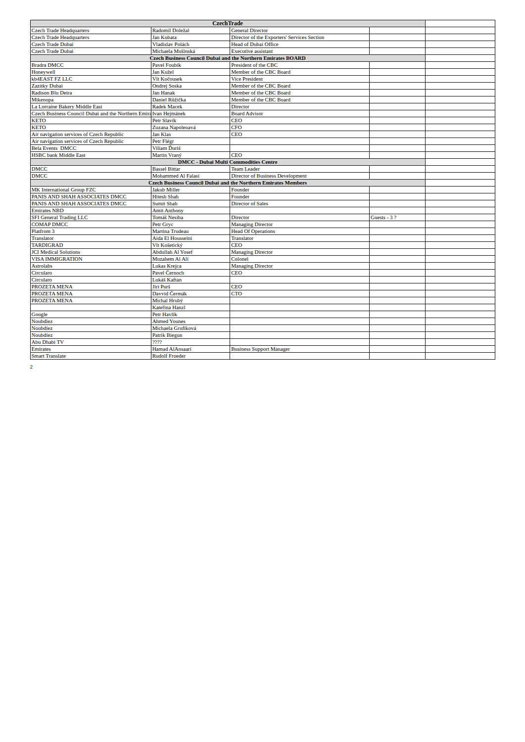| CzechTrade | |
| Czech Trade Headquarters | Radomil Doležal | General Director | | |
| Czech Trade Headquarters | Jan Kubata | Director of the Exporters' Services Section | | |
| Czech Trade Dubai | Vladislav Polách | Head of Dubai Office | | |
| Czech Trade Dubai | Michaela Mušinská | Executive assistant | | |
| Czech Business Council Dubai and the Northern Emirates BOARD | |
| Bradra DMCC | Pavel Foubík | President of the CBC | | |
| Honeywell | Jan Kužel | Member of the CBC Board | | |
| kb4EAST FZ LLC | Vít Kočousek | Vice President | | |
| Zazitky Dubai | Ondrej Soska | Member of the CBC Board | | |
| Radison Blu Deira | Jan Hanak | Member of the CBC Board | | |
| Mikenopa | Daniel Růžička | Member of the CBC Board | | |
| La Lorraine Bakery Middle East | Radek Macek | Director | | |
| Czech Business Council Dubai and the Northern Emirates | Ivan Hejmánek | Board Advisor | | |
| KETO | Petr Slavík | CEO | | |
| KETO | Zuzana Napoleoavá | CFO | | |
| Air navigation services of Czech Republic | Jan Klas | CEO | | |
| Air navigation services of Czech Republic | Petr Flégr | | | |
| Bela Events DMCC | Viliam Ďuriš | | | |
| HSBC bank Middle East | Martin Vraný | CEO | | |
| DMCC - Dubai Multi Commodities Centre | |
| DMCC | Bassel Bittar | Team Leader | | |
| DMCC | Mohammed Al Falasi | Director of Business Development | | |
| Czech Business Council Dubai and the Northern Emirates Members | |
| MK International Group FZC | Jakub Miller | Founder | | |
| PANIS AND SHAH ASSOCIATES DMCC | Hitesh Shah | Founder | | |
| PANIS AND SHAH ASSOCIATES DMCC | Sumit Shah | Director of Sales | | |
| Emirates NBD | Amit Anthony | | | |
| SFI General Trading LLC | Tomáš Nesiba | Director | Guests - 3 ? | |
| COMAP DMCC | Petr Gryc | Managing Director | | |
| Platfrom 3 | Martina Trudeau | Head Of Operations | | |
| Translator | Aida El Housseini | Translator | | |
| TARDIGRAD | Vít Košetický | CEO | | |
| JCI Medical Solutions | Abdullah Al Yosef | Managing Director | | |
| VISA IMMIGRATION | Muzahem Al Ali | Colonel | | |
| Astrolabs | Lukas Krejca | Managing Director | | |
| Circularo | Pavel Černoch | CEO | | |
| Circularo | Lukáš Kaftan | | | |
| PROZETA MENA | Jiri Purš | CEO | | |
| PROZETA MENA | Davvid Čermák | CTO | | |
| PROZETA MENA | Michal Hrubý | | | |
| | Kateřina Hanzl | | | |
| Google | Petr Havlík | | | |
| Noubdiez | Ahmed Younes | | | |
| Noubdiez | Michaela Grufíková | | | |
| Noubdiez | Patrik Biegun | | | |
| Abu Dhabi TV | ???? | | | |
| Emirates | Hamad AlAnsaari | Business Support Manager | | |
| Smart Translate | Rudolf Froeder | | | |
2